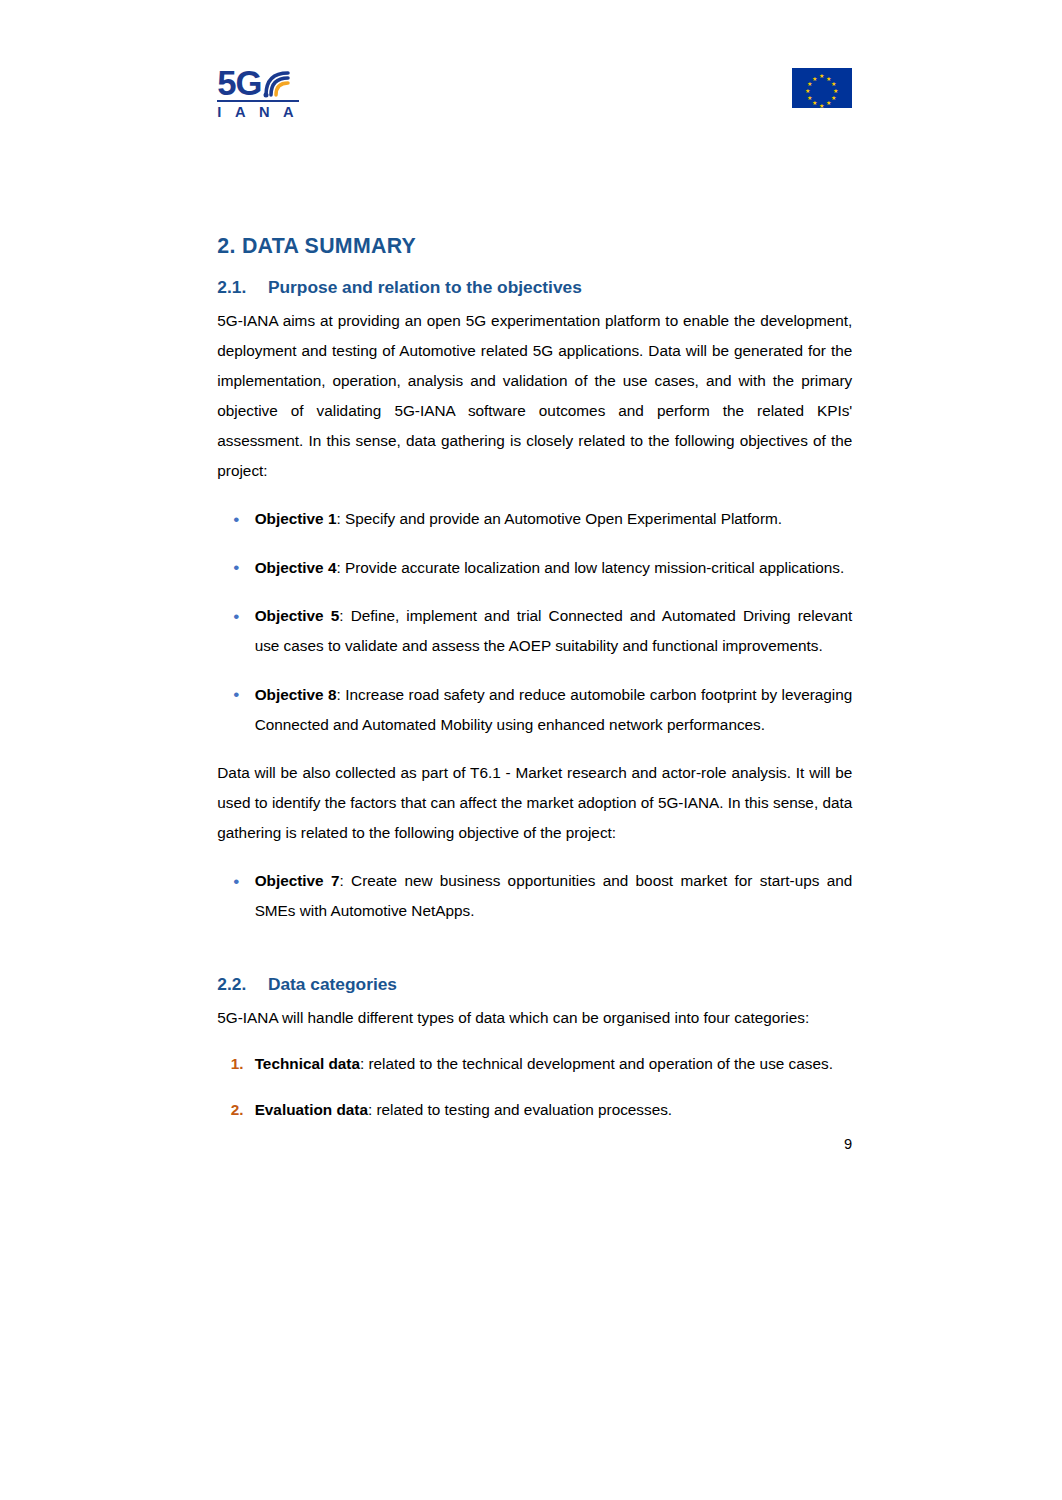5G
I A N A
★ ★ ★ ★ ★ ★ ★ ★ ★ ★ ★ ★
2. DATA SUMMARY
2.1. Purpose and relation to the objectives
5G-IANA aims at providing an open 5G experimentation platform to enable the development, deployment and testing of Automotive related 5G applications. Data will be generated for the implementation, operation, analysis and validation of the use cases, and with the primary objective of validating 5G-IANA software outcomes and perform the related KPIs' assessment. In this sense, data gathering is closely related to the following objectives of the project:
Objective 1: Specify and provide an Automotive Open Experimental Platform.
Objective 4: Provide accurate localization and low latency mission-critical applications.
Objective 5: Define, implement and trial Connected and Automated Driving relevant use cases to validate and assess the AOEP suitability and functional improvements.
Objective 8: Increase road safety and reduce automobile carbon footprint by leveraging Connected and Automated Mobility using enhanced network performances.
Data will be also collected as part of T6.1 - Market research and actor-role analysis. It will be used to identify the factors that can affect the market adoption of 5G-IANA. In this sense, data gathering is related to the following objective of the project:
Objective 7: Create new business opportunities and boost market for start-ups and SMEs with Automotive NetApps.
2.2. Data categories
5G-IANA will handle different types of data which can be organised into four categories:
Technical data: related to the technical development and operation of the use cases.
Evaluation data: related to testing and evaluation processes.
9